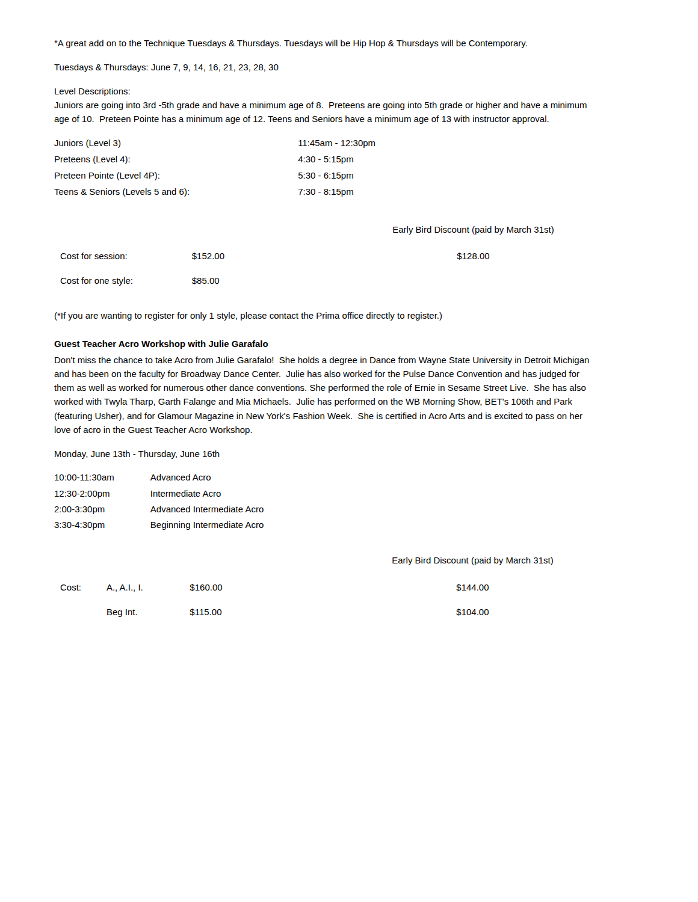*A great add on to the Technique Tuesdays & Thursdays. Tuesdays will be Hip Hop & Thursdays will be Contemporary.
Tuesdays & Thursdays: June 7, 9, 14, 16, 21, 23, 28, 30
Level Descriptions:
Juniors are going into 3rd -5th grade and have a minimum age of 8. Preteens are going into 5th grade or higher and have a minimum age of 10. Preteen Pointe has a minimum age of 12. Teens and Seniors have a minimum age of 13 with instructor approval.
| Juniors (Level 3) | 11:45am - 12:30pm |
| Preteens (Level 4): | 4:30 - 5:15pm |
| Preteen Pointe (Level 4P): | 5:30 - 6:15pm |
| Teens & Seniors (Levels 5 and 6): | 7:30 - 8:15pm |
| | | Early Bird Discount (paid by March 31st) |
| Cost for session: | $152.00 | $128.00 |
| Cost for one style: | $85.00 | |
(*If you are wanting to register for only 1 style, please contact the Prima office directly to register.)
Guest Teacher Acro Workshop with Julie Garafalo
Don't miss the chance to take Acro from Julie Garafalo! She holds a degree in Dance from Wayne State University in Detroit Michigan and has been on the faculty for Broadway Dance Center. Julie has also worked for the Pulse Dance Convention and has judged for them as well as worked for numerous other dance conventions. She performed the role of Ernie in Sesame Street Live. She has also worked with Twyla Tharp, Garth Falange and Mia Michaels. Julie has performed on the WB Morning Show, BET's 106th and Park (featuring Usher), and for Glamour Magazine in New York's Fashion Week. She is certified in Acro Arts and is excited to pass on her love of acro in the Guest Teacher Acro Workshop.
Monday, June 13th - Thursday, June 16th
| 10:00-11:30am | Advanced Acro |
| 12:30-2:00pm | Intermediate Acro |
| 2:00-3:30pm | Advanced Intermediate Acro |
| 3:30-4:30pm | Beginning Intermediate Acro |
| | | | Early Bird Discount (paid by March 31st) |
| Cost: | A., A.I., I. | $160.00 | $144.00 |
| | Beg Int. | $115.00 | $104.00 |